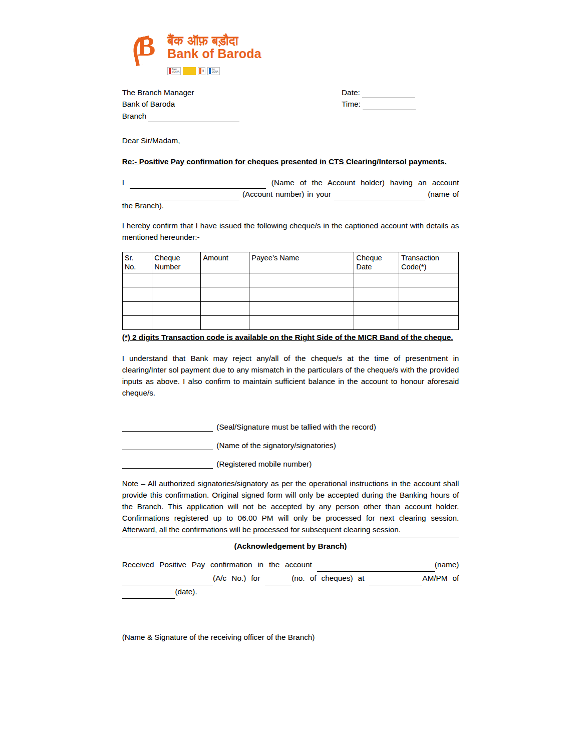B
बैंक ऑफ़ बड़ौदा
Bank of Baroda
विजया
VIJAYA
B
देना
DENA
The Branch Manager
Bank of Baroda
Branch
Date:
Time:
Dear Sir/Madam,
Re:- Positive Pay confirmation for cheques presented in CTS Clearing/Intersol payments.
I (Name of the Account holder) having an account (Account number) in your (name of the Branch).
I hereby confirm that I have issued the following cheque/s in the captioned account with details as mentioned hereunder:-
| Sr. No. | Cheque Number | Amount | Payee’s Name | Cheque Date | Transaction Code(*) |
| --- | --- | --- | --- | --- | --- |
(*) 2 digits Transaction code is available on the Right Side of the MICR Band of the cheque.
I understand that Bank may reject any/all of the cheque/s at the time of presentment in clearing/Inter sol payment due to any mismatch in the particulars of the cheque/s with the provided inputs as above. I also confirm to maintain sufficient balance in the account to honour aforesaid cheque/s.
(Seal/Signature must be tallied with the record)
(Name of the signatory/signatories)
(Registered mobile number)
Note – All authorized signatories/signatory as per the operational instructions in the account shall provide this confirmation. Original signed form will only be accepted during the Banking hours of the Branch. This application will not be accepted by any person other than account holder. Confirmations registered up to 06.00 PM will only be processed for next clearing session. Afterward, all the confirmations will be processed for subsequent clearing session.
(Acknowledgement by Branch)
Received Positive Pay confirmation in the account (name) (A/c No.) for (no. of cheques) at AM/PM of (date).
(Name & Signature of the receiving officer of the Branch)